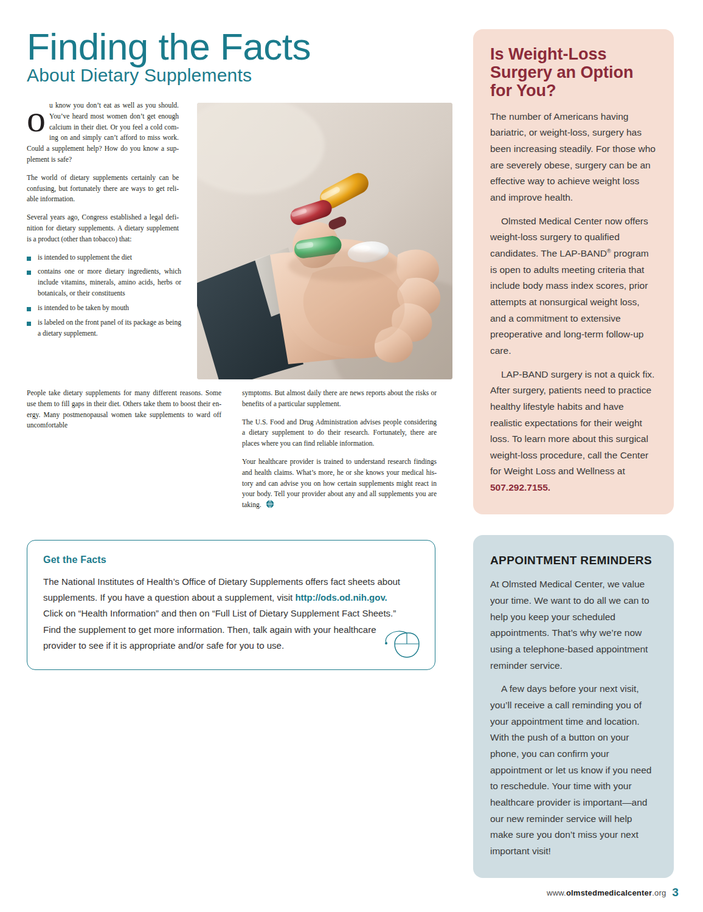Finding the Facts
About Dietary Supplements
ou know you don’t eat as well as you should. You’ve heard most women don’t get enough calcium in their diet. Or you feel a cold coming on and simply can’t afford to miss work. Could a supplement help? How do you know a supplement is safe?
The world of dietary supplements certainly can be confusing, but fortunately there are ways to get reliable information.
Several years ago, Congress established a legal definition for dietary supplements. A dietary supplement is a product (other than tobacco) that:
is intended to supplement the diet
contains one or more dietary ingredients, which include vitamins, minerals, amino acids, herbs or botanicals, or their constituents
is intended to be taken by mouth
is labeled on the front panel of its package as being a dietary supplement.
People take dietary supplements for many different reasons. Some use them to fill gaps in their diet. Others take them to boost their energy. Many postmenopausal women take supplements to ward off uncomfortable
symptoms. But almost daily there are news reports about the risks or benefits of a particular supplement.
The U.S. Food and Drug Administration advises people considering a dietary supplement to do their research. Fortunately, there are places where you can find reliable information.
Your healthcare provider is trained to understand research findings and health claims. What’s more, he or she knows your medical history and can advise you on how certain supplements might react in your body. Tell your provider about any and all supplements you are taking.
Get the Facts
The National Institutes of Health’s Office of Dietary Supplements offers fact sheets about supplements. If you have a question about a supplement, visit http://ods.od.nih.gov. Click on “Health Information” and then on “Full List of Dietary Supplement Fact Sheets.” Find the supplement to get more information. Then, talk again with your healthcare provider to see if it is appropriate and/or safe for you to use.
Is Weight-Loss Surgery an Option for You?
The number of Americans having bariatric, or weight-loss, surgery has been increasing steadily. For those who are severely obese, surgery can be an effective way to achieve weight loss and improve health.
Olmsted Medical Center now offers weight-loss surgery to qualified candidates. The LAP-BAND® program is open to adults meeting criteria that include body mass index scores, prior attempts at nonsurgical weight loss, and a commitment to extensive preoperative and long-term follow-up care.
LAP-BAND surgery is not a quick fix. After surgery, patients need to practice healthy lifestyle habits and have realistic expectations for their weight loss. To learn more about this surgical weight-loss procedure, call the Center for Weight Loss and Wellness at 507.292.7155.
Appointment Reminders
At Olmsted Medical Center, we value your time. We want to do all we can to help you keep your scheduled appointments. That’s why we’re now using a telephone-based appointment reminder service.
A few days before your next visit, you’ll receive a call reminding you of your appointment time and location. With the push of a button on your phone, you can confirm your appointment or let us know if you need to reschedule. Your time with your healthcare provider is important—and our new reminder service will help make sure you don’t miss your next important visit!
www.olmstedmedicalcenter.org 3